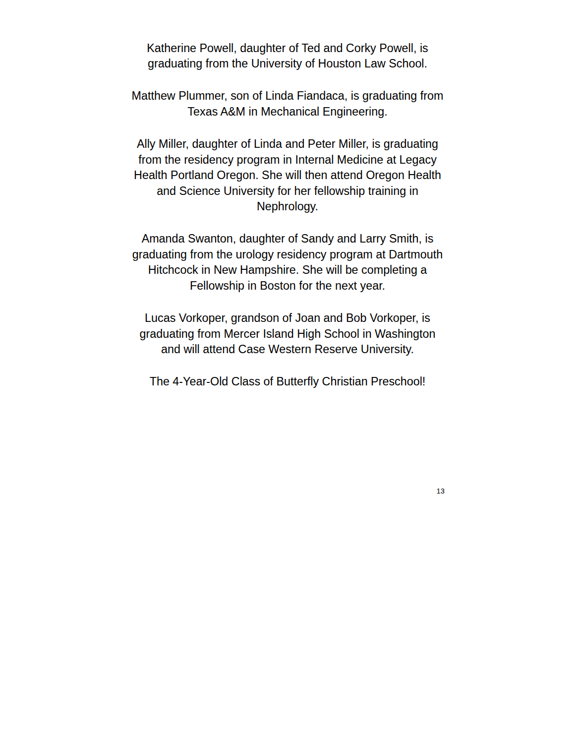Katherine Powell, daughter of Ted and Corky Powell, is graduating from the University of Houston Law School.
Matthew Plummer, son of Linda Fiandaca, is graduating from Texas A&M in Mechanical Engineering.
Ally Miller, daughter of Linda and Peter Miller, is graduating from the residency program in Internal Medicine at Legacy Health Portland Oregon. She will then attend Oregon Health and Science University for her fellowship training in Nephrology.
Amanda Swanton, daughter of Sandy and Larry Smith, is graduating from the urology residency program at Dartmouth Hitchcock in New Hampshire. She will be completing a Fellowship in Boston for the next year.
Lucas Vorkoper, grandson of Joan and Bob Vorkoper, is graduating from Mercer Island High School in Washington and will attend Case Western Reserve University.
The 4-Year-Old Class of Butterfly Christian Preschool!
13